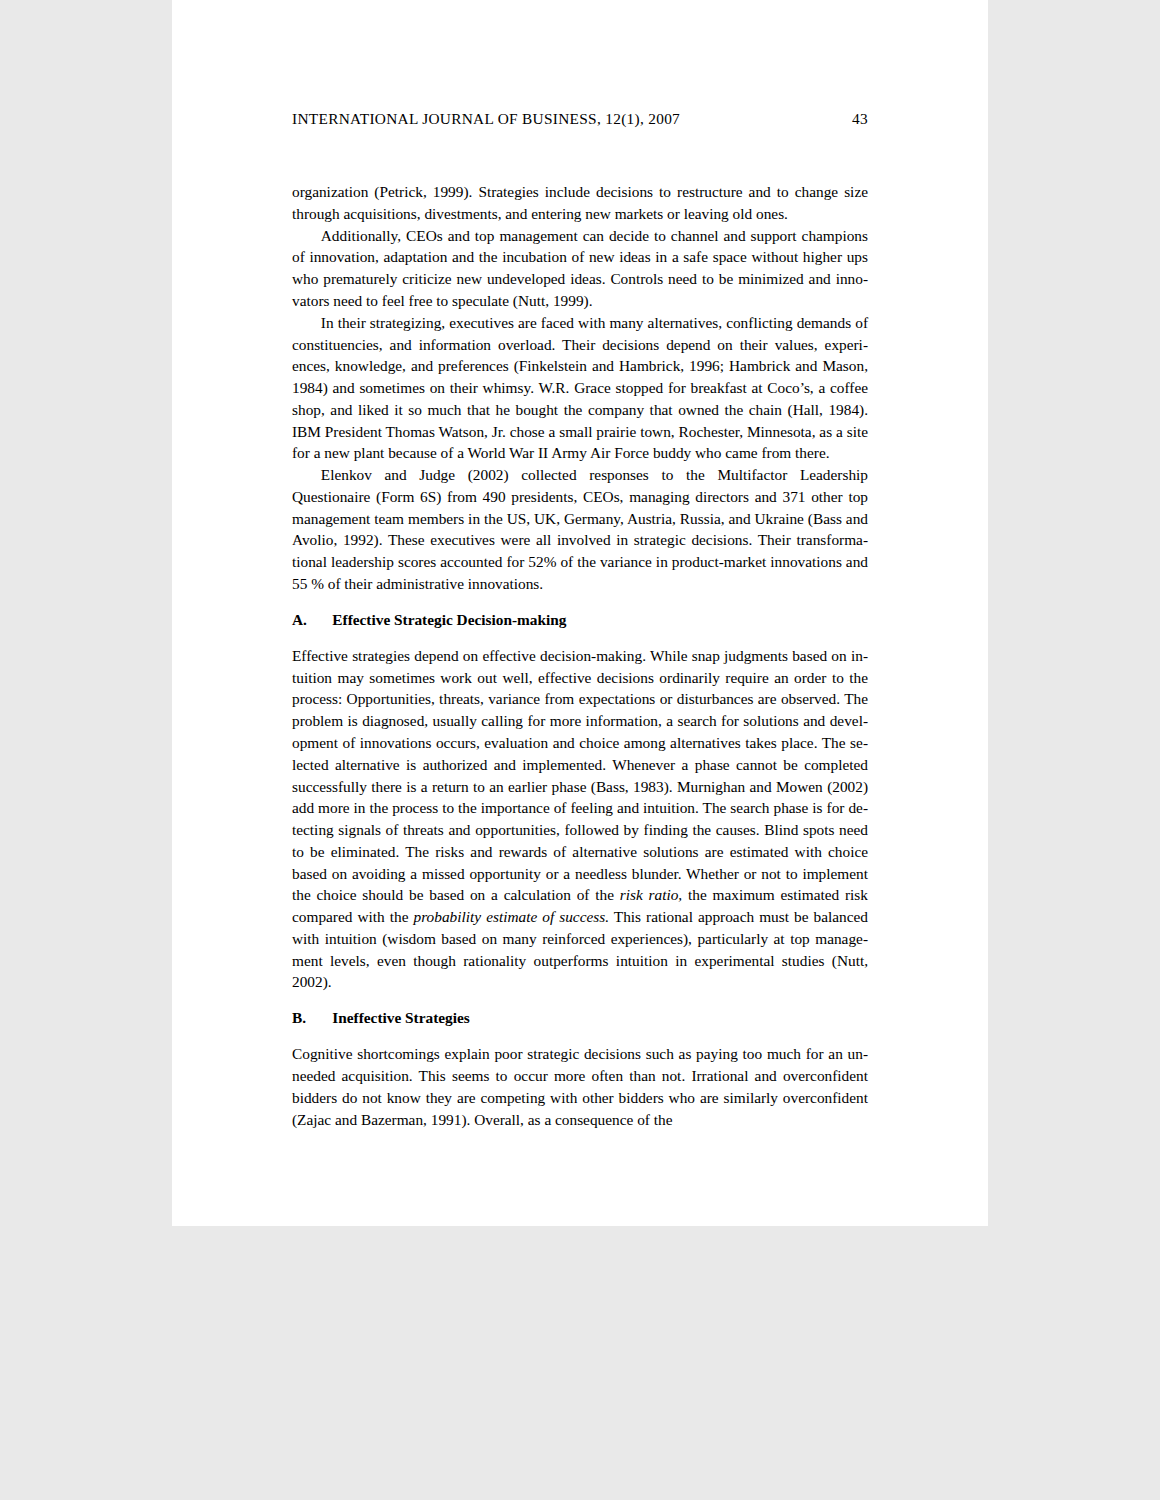INTERNATIONAL JOURNAL OF BUSINESS, 12(1), 2007 43
organization (Petrick, 1999). Strategies include decisions to restructure and to change size through acquisitions, divestments, and entering new markets or leaving old ones.
Additionally, CEOs and top management can decide to channel and support champions of innovation, adaptation and the incubation of new ideas in a safe space without higher ups who prematurely criticize new undeveloped ideas. Controls need to be minimized and innovators need to feel free to speculate (Nutt, 1999).
In their strategizing, executives are faced with many alternatives, conflicting demands of constituencies, and information overload. Their decisions depend on their values, experiences, knowledge, and preferences (Finkelstein and Hambrick, 1996; Hambrick and Mason, 1984) and sometimes on their whimsy. W.R. Grace stopped for breakfast at Coco’s, a coffee shop, and liked it so much that he bought the company that owned the chain (Hall, 1984). IBM President Thomas Watson, Jr. chose a small prairie town, Rochester, Minnesota, as a site for a new plant because of a World War II Army Air Force buddy who came from there.
Elenkov and Judge (2002) collected responses to the Multifactor Leadership Questionaire (Form 6S) from 490 presidents, CEOs, managing directors and 371 other top management team members in the US, UK, Germany, Austria, Russia, and Ukraine (Bass and Avolio, 1992). These executives were all involved in strategic decisions. Their transformational leadership scores accounted for 52% of the variance in product-market innovations and 55 % of their administrative innovations.
A. Effective Strategic Decision-making
Effective strategies depend on effective decision-making. While snap judgments based on intuition may sometimes work out well, effective decisions ordinarily require an order to the process: Opportunities, threats, variance from expectations or disturbances are observed. The problem is diagnosed, usually calling for more information, a search for solutions and development of innovations occurs, evaluation and choice among alternatives takes place. The selected alternative is authorized and implemented. Whenever a phase cannot be completed successfully there is a return to an earlier phase (Bass, 1983). Murnighan and Mowen (2002) add more in the process to the importance of feeling and intuition. The search phase is for detecting signals of threats and opportunities, followed by finding the causes. Blind spots need to be eliminated. The risks and rewards of alternative solutions are estimated with choice based on avoiding a missed opportunity or a needless blunder. Whether or not to implement the choice should be based on a calculation of the risk ratio, the maximum estimated risk compared with the probability estimate of success. This rational approach must be balanced with intuition (wisdom based on many reinforced experiences), particularly at top management levels, even though rationality outperforms intuition in experimental studies (Nutt, 2002).
B. Ineffective Strategies
Cognitive shortcomings explain poor strategic decisions such as paying too much for an unneeded acquisition. This seems to occur more often than not. Irrational and overconfident bidders do not know they are competing with other bidders who are similarly overconfident (Zajac and Bazerman, 1991). Overall, as a consequence of the